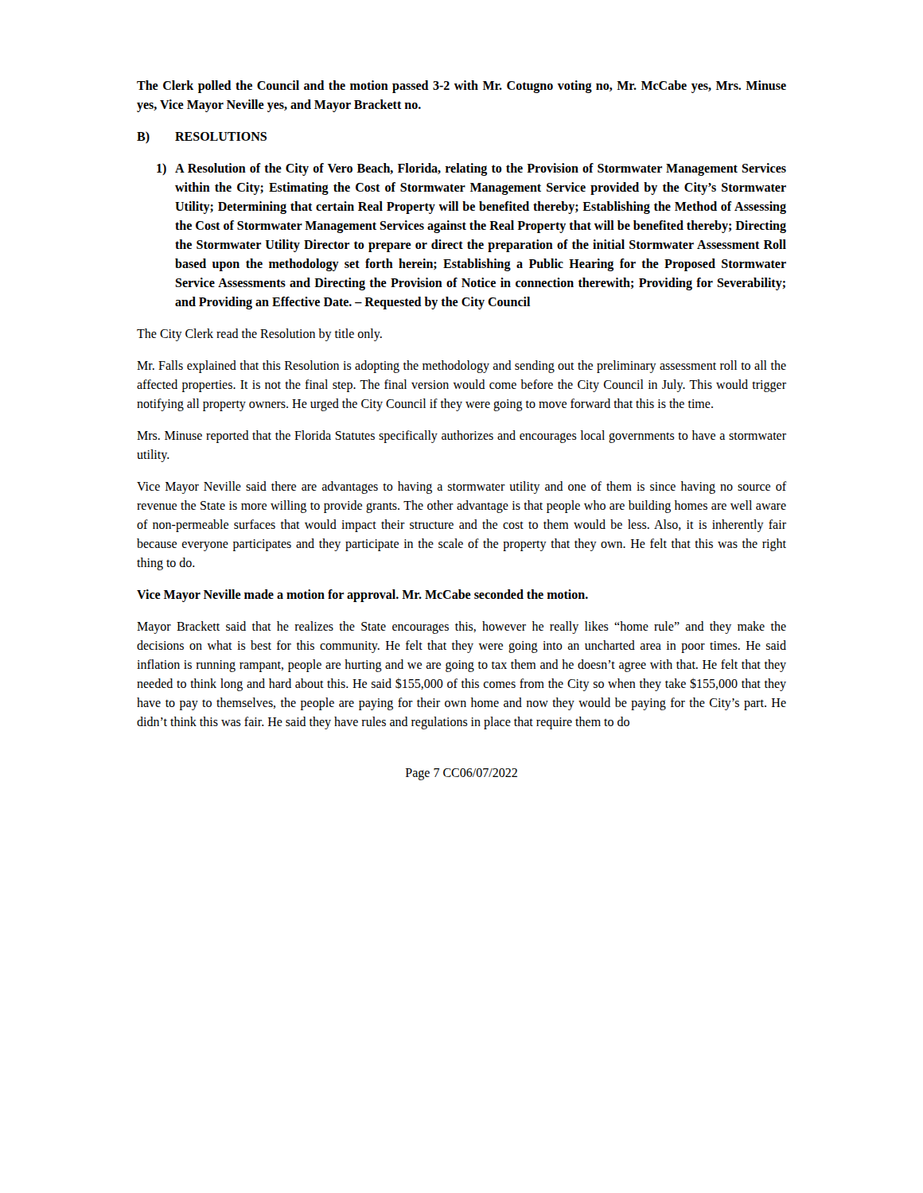The Clerk polled the Council and the motion passed 3-2 with Mr. Cotugno voting no, Mr. McCabe yes, Mrs. Minuse yes, Vice Mayor Neville yes, and Mayor Brackett no.
B) RESOLUTIONS
1) A Resolution of the City of Vero Beach, Florida, relating to the Provision of Stormwater Management Services within the City; Estimating the Cost of Stormwater Management Service provided by the City’s Stormwater Utility; Determining that certain Real Property will be benefited thereby; Establishing the Method of Assessing the Cost of Stormwater Management Services against the Real Property that will be benefited thereby; Directing the Stormwater Utility Director to prepare or direct the preparation of the initial Stormwater Assessment Roll based upon the methodology set forth herein; Establishing a Public Hearing for the Proposed Stormwater Service Assessments and Directing the Provision of Notice in connection therewith; Providing for Severability; and Providing an Effective Date. – Requested by the City Council
The City Clerk read the Resolution by title only.
Mr. Falls explained that this Resolution is adopting the methodology and sending out the preliminary assessment roll to all the affected properties. It is not the final step. The final version would come before the City Council in July. This would trigger notifying all property owners. He urged the City Council if they were going to move forward that this is the time.
Mrs. Minuse reported that the Florida Statutes specifically authorizes and encourages local governments to have a stormwater utility.
Vice Mayor Neville said there are advantages to having a stormwater utility and one of them is since having no source of revenue the State is more willing to provide grants. The other advantage is that people who are building homes are well aware of non-permeable surfaces that would impact their structure and the cost to them would be less. Also, it is inherently fair because everyone participates and they participate in the scale of the property that they own. He felt that this was the right thing to do.
Vice Mayor Neville made a motion for approval. Mr. McCabe seconded the motion.
Mayor Brackett said that he realizes the State encourages this, however he really likes “home rule” and they make the decisions on what is best for this community. He felt that they were going into an uncharted area in poor times. He said inflation is running rampant, people are hurting and we are going to tax them and he doesn’t agree with that. He felt that they needed to think long and hard about this. He said $155,000 of this comes from the City so when they take $155,000 that they have to pay to themselves, the people are paying for their own home and now they would be paying for the City’s part. He didn’t think this was fair. He said they have rules and regulations in place that require them to do
Page 7 CC06/07/2022